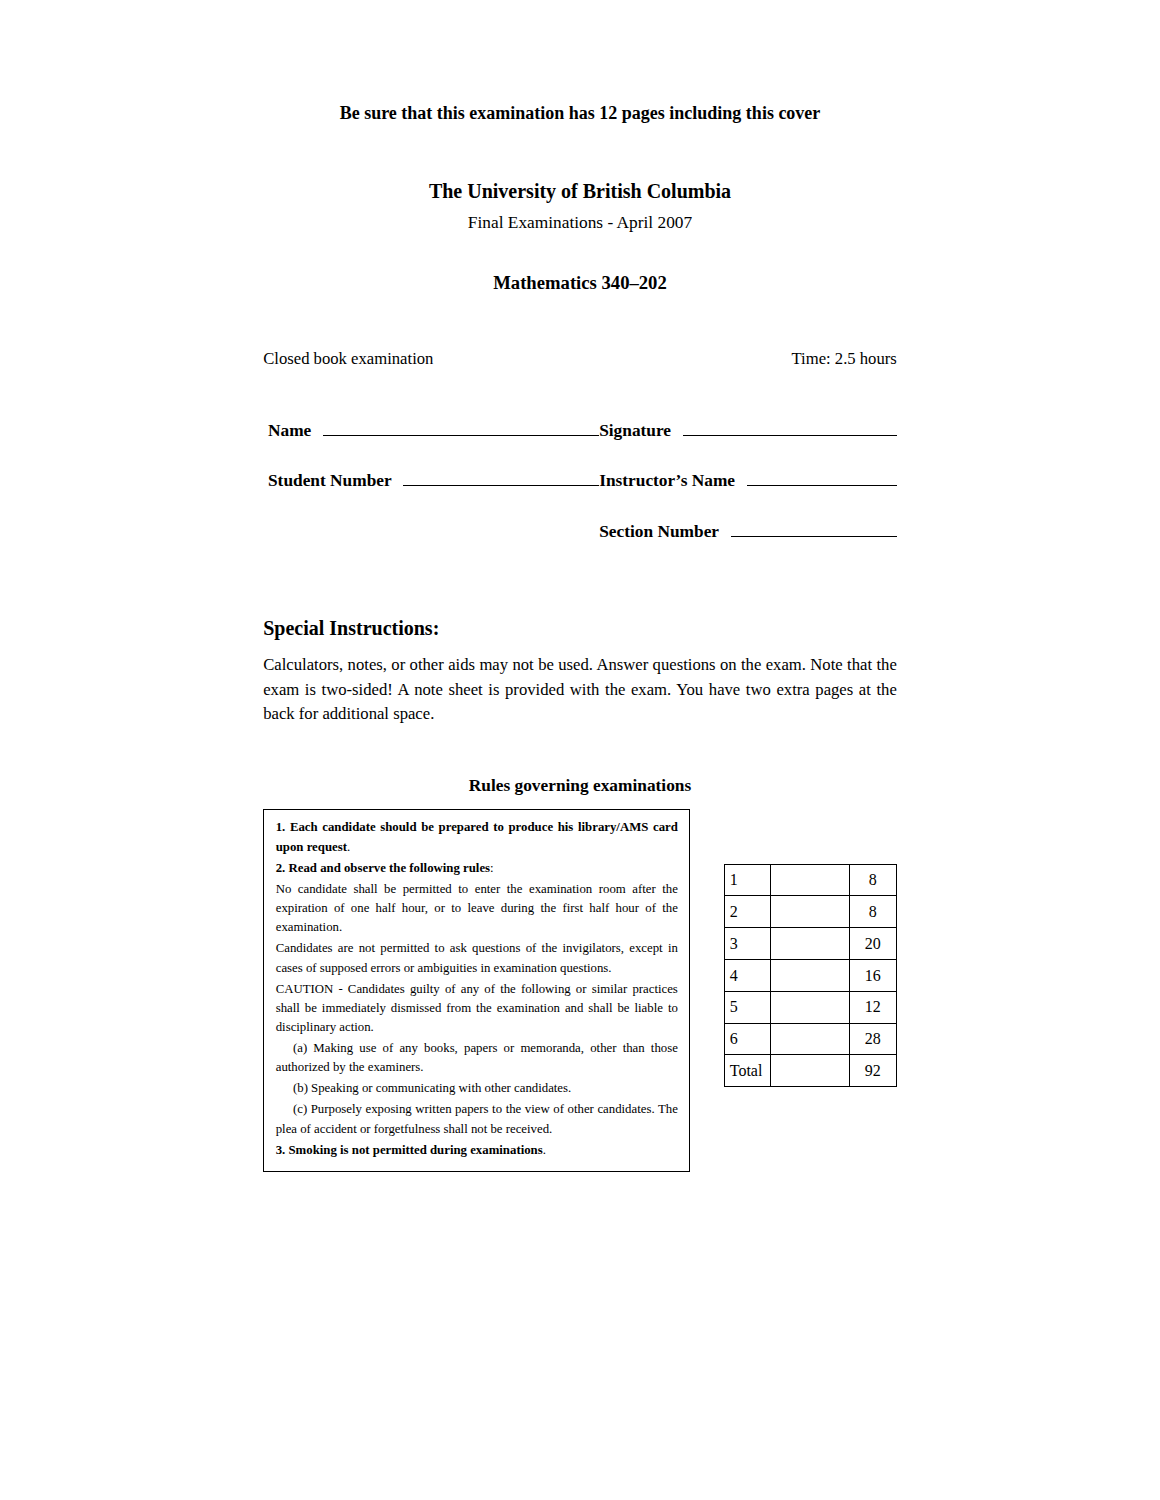Be sure that this examination has 12 pages including this cover
The University of British Columbia
Final Examinations - April 2007
Mathematics 340–202
Closed book examination Time: 2.5 hours
Name
Signature
Student Number
Instructor’s Name
Section Number
Special Instructions:
Calculators, notes, or other aids may not be used. Answer questions on the exam. Note that the exam is two-sided! A note sheet is provided with the exam. You have two extra pages at the back for additional space.
Rules governing examinations
1. Each candidate should be prepared to produce his library/AMS card upon request.
2. Read and observe the following rules:
No candidate shall be permitted to enter the examination room after the expiration of one half hour, or to leave during the first half hour of the examination.
Candidates are not permitted to ask questions of the invigilators, except in cases of supposed errors or ambiguities in examination questions.
CAUTION - Candidates guilty of any of the following or similar practices shall be immediately dismissed from the examination and shall be liable to disciplinary action.
(a) Making use of any books, papers or memoranda, other than those authorized by the examiners.
(b) Speaking or communicating with other candidates.
(c) Purposely exposing written papers to the view of other candidates. The plea of accident or forgetfulness shall not be received.
3. Smoking is not permitted during examinations.
| 1 | | 8 |
| 2 | | 8 |
| 3 | | 20 |
| 4 | | 16 |
| 5 | | 12 |
| 6 | | 28 |
| Total | | 92 |